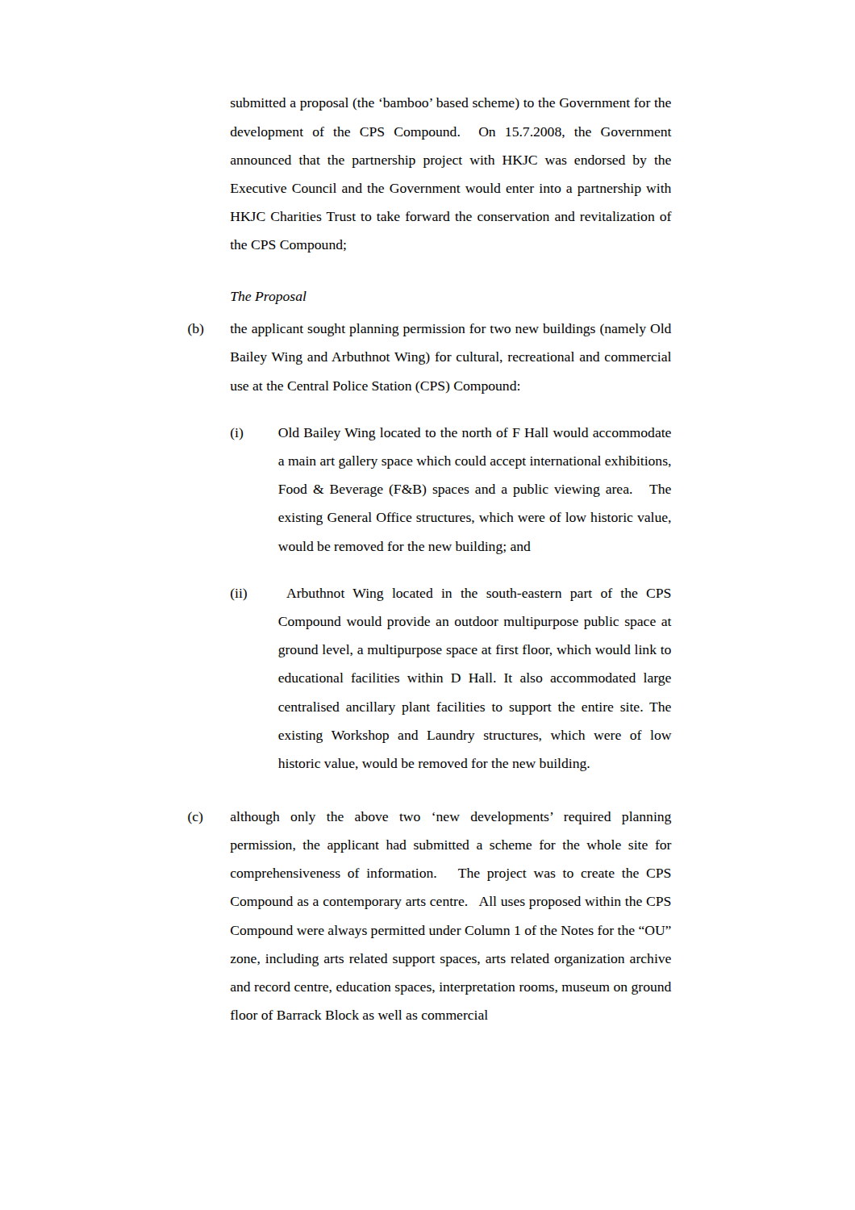submitted a proposal (the ‘bamboo’ based scheme) to the Government for the development of the CPS Compound. On 15.7.2008, the Government announced that the partnership project with HKJC was endorsed by the Executive Council and the Government would enter into a partnership with HKJC Charities Trust to take forward the conservation and revitalization of the CPS Compound;
The Proposal
(b)
the applicant sought planning permission for two new buildings (namely Old Bailey Wing and Arbuthnot Wing) for cultural, recreational and commercial use at the Central Police Station (CPS) Compound:
(i)
Old Bailey Wing located to the north of F Hall would accommodate a main art gallery space which could accept international exhibitions, Food & Beverage (F&B) spaces and a public viewing area. The existing General Office structures, which were of low historic value, would be removed for the new building; and
(ii)
Arbuthnot Wing located in the south-eastern part of the CPS Compound would provide an outdoor multipurpose public space at ground level, a multipurpose space at first floor, which would link to educational facilities within D Hall. It also accommodated large centralised ancillary plant facilities to support the entire site. The existing Workshop and Laundry structures, which were of low historic value, would be removed for the new building.
(c)
although only the above two ‘new developments’ required planning permission, the applicant had submitted a scheme for the whole site for comprehensiveness of information. The project was to create the CPS Compound as a contemporary arts centre. All uses proposed within the CPS Compound were always permitted under Column 1 of the Notes for the “OU” zone, including arts related support spaces, arts related organization archive and record centre, education spaces, interpretation rooms, museum on ground floor of Barrack Block as well as commercial